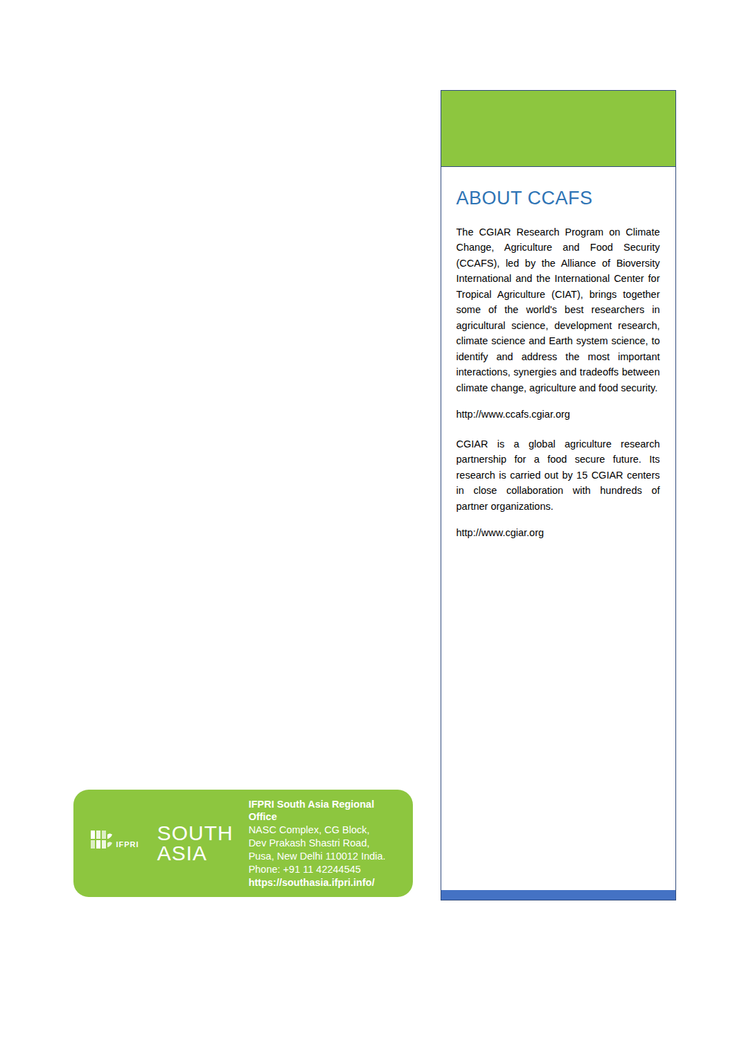ABOUT CCAFS
The CGIAR Research Program on Climate Change, Agriculture and Food Security (CCAFS), led by the Alliance of Bioversity International and the International Center for Tropical Agriculture (CIAT), brings together some of the world's best researchers in agricultural science, development research, climate science and Earth system science, to identify and address the most important interactions, synergies and tradeoffs between climate change, agriculture and food security.
http://www.ccafs.cgiar.org
CGIAR is a global agriculture research partnership for a food secure future. Its research is carried out by 15 CGIAR centers in close collaboration with hundreds of partner organizations.
http://www.cgiar.org
IFPRI
SOUTH
ASIA
IFPRI South Asia Regional Office
NASC Complex, CG Block,
Dev Prakash Shastri Road,
Pusa, New Delhi 110012 India.
Phone: +91 11 42244545
https://southasia.ifpri.info/